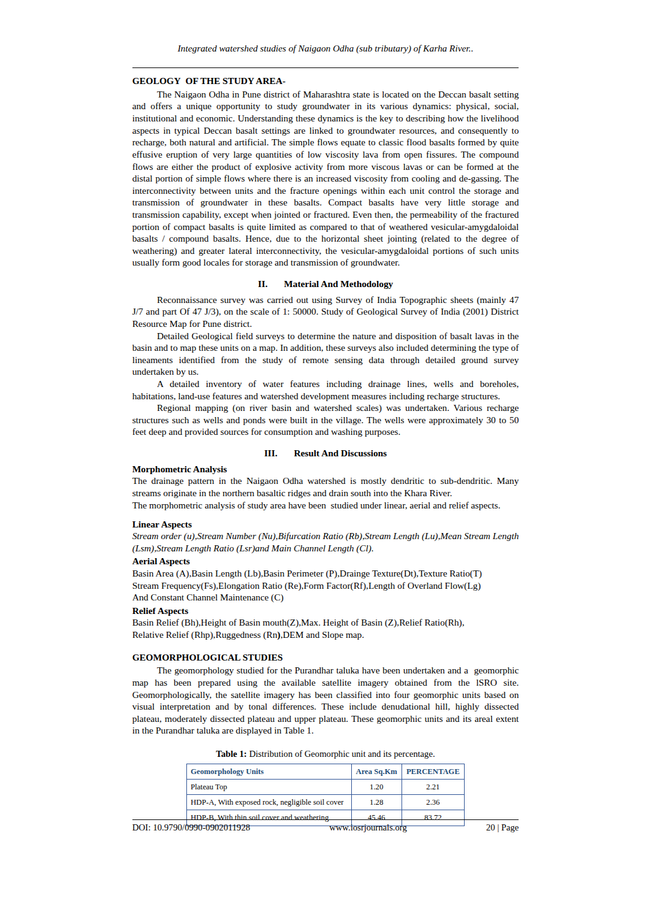Integrated watershed studies of Naigaon Odha (sub tributary) of Karha River..
GEOLOGY OF THE STUDY AREA-
The Naigaon Odha in Pune district of Maharashtra state is located on the Deccan basalt setting and offers a unique opportunity to study groundwater in its various dynamics: physical, social, institutional and economic. Understanding these dynamics is the key to describing how the livelihood aspects in typical Deccan basalt settings are linked to groundwater resources, and consequently to recharge, both natural and artificial. The simple flows equate to classic flood basalts formed by quite effusive eruption of very large quantities of low viscosity lava from open fissures. The compound flows are either the product of explosive activity from more viscous lavas or can be formed at the distal portion of simple flows where there is an increased viscosity from cooling and de-gassing. The interconnectivity between units and the fracture openings within each unit control the storage and transmission of groundwater in these basalts. Compact basalts have very little storage and transmission capability, except when jointed or fractured. Even then, the permeability of the fractured portion of compact basalts is quite limited as compared to that of weathered vesicular-amygdaloidal basalts / compound basalts. Hence, due to the horizontal sheet jointing (related to the degree of weathering) and greater lateral interconnectivity, the vesicular-amygdaloidal portions of such units usually form good locales for storage and transmission of groundwater.
II. Material And Methodology
Reconnaissance survey was carried out using Survey of India Topographic sheets (mainly 47 J/7 and part Of 47 J/3), on the scale of 1: 50000. Study of Geological Survey of India (2001) District Resource Map for Pune district.
Detailed Geological field surveys to determine the nature and disposition of basalt lavas in the basin and to map these units on a map. In addition, these surveys also included determining the type of lineaments identified from the study of remote sensing data through detailed ground survey undertaken by us.
A detailed inventory of water features including drainage lines, wells and boreholes, habitations, land-use features and watershed development measures including recharge structures.
Regional mapping (on river basin and watershed scales) was undertaken. Various recharge structures such as wells and ponds were built in the village. The wells were approximately 30 to 50 feet deep and provided sources for consumption and washing purposes.
III. Result And Discussions
Morphometric Analysis
The drainage pattern in the Naigaon Odha watershed is mostly dendritic to sub-dendritic. Many streams originate in the northern basaltic ridges and drain south into the Khara River.
The morphometric analysis of study area have been studied under linear, aerial and relief aspects.
Linear Aspects
Stream order (u),Stream Number (Nu),Bifurcation Ratio (Rb),Stream Length (Lu),Mean Stream Length (Lsm),Stream Length Ratio (Lsr)and Main Channel Length (Cl).
Aerial Aspects
Basin Area (A),Basin Length (Lb),Basin Perimeter (P),Drainge Texture(Dt),Texture Ratio(T)
Stream Frequency(Fs),Elongation Ratio (Re),Form Factor(Rf),Length of Overland Flow(Lg)
And Constant Channel Maintenance (C)
Relief Aspects
Basin Relief (Bh),Height of Basin mouth(Z),Max. Height of Basin (Z),Relief Ratio(Rh),
Relative Relief (Rhp),Ruggedness (Rn),DEM and Slope map.
GEOMORPHOLOGICAL STUDIES
The geomorphology studied for the Purandhar taluka have been undertaken and a geomorphic map has been prepared using the available satellite imagery obtained from the lSRO site. Geomorphologically, the satellite imagery has been classified into four geomorphic units based on visual interpretation and by tonal differences. These include denudational hill, highly dissected plateau, moderately dissected plateau and upper plateau. These geomorphic units and its areal extent in the Purandhar taluka are displayed in Table 1.
Table 1: Distribution of Geomorphic unit and its percentage.
| Geomorphology Units | Area Sq.Km | PERCENTAGE |
| --- | --- | --- |
| Plateau Top | 1.20 | 2.21 |
| HDP-A, With exposed rock, negligible soil cover | 1.28 | 2.36 |
| HDP-B, With thin soil cover and weathering | 45.46 | 83.72 |
DOI: 10.9790/0990-0902011928 www.iosrjournals.org 20 | Page